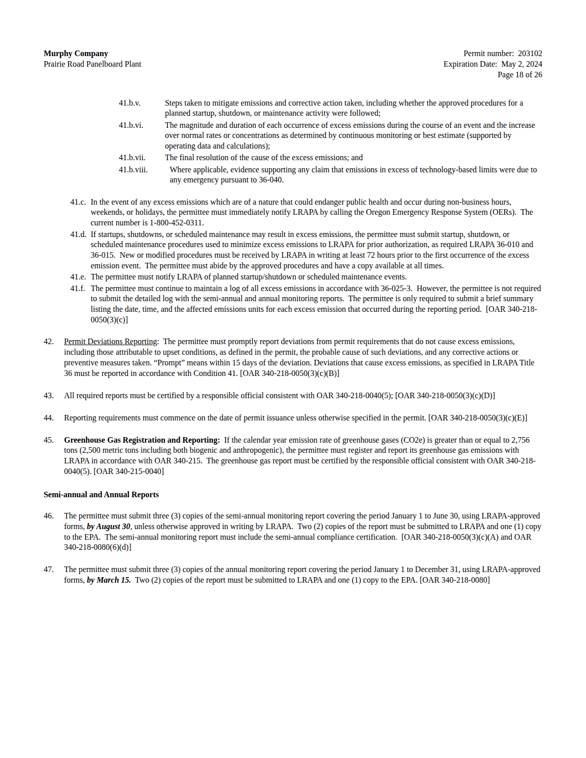| Murphy Company | Permit number: 203102 |
| Prairie Road Panelboard Plant | Expiration Date: May 2, 2024 |
| | Page 18 of 26 |
41.b.v.
Steps taken to mitigate emissions and corrective action taken, including whether the approved procedures for a planned startup, shutdown, or maintenance activity were followed;
41.b.vi.
The magnitude and duration of each occurrence of excess emissions during the course of an event and the increase over normal rates or concentrations as determined by continuous monitoring or best estimate (supported by operating data and calculations);
41.b.vii.
The final resolution of the cause of the excess emissions; and
41.b.viii.
Where applicable, evidence supporting any claim that emissions in excess of technology-based limits were due to any emergency pursuant to 36-040.
41.c.
In the event of any excess emissions which are of a nature that could endanger public health and occur during non-business hours, weekends, or holidays, the permittee must immediately notify LRAPA by calling the Oregon Emergency Response System (OERs). The current number is 1-800-452-0311.
41.d.
If startups, shutdowns, or scheduled maintenance may result in excess emissions, the permittee must submit startup, shutdown, or scheduled maintenance procedures used to minimize excess emissions to LRAPA for prior authorization, as required LRAPA 36-010 and 36-015. New or modified procedures must be received by LRAPA in writing at least 72 hours prior to the first occurrence of the excess emission event. The permittee must abide by the approved procedures and have a copy available at all times.
41.e.
The permittee must notify LRAPA of planned startup/shutdown or scheduled maintenance events.
41.f.
The permittee must continue to maintain a log of all excess emissions in accordance with 36-025-3. However, the permittee is not required to submit the detailed log with the semi-annual and annual monitoring reports. The permittee is only required to submit a brief summary listing the date, time, and the affected emissions units for each excess emission that occurred during the reporting period. [OAR 340-218-0050(3)(c)]
42.
Permit Deviations Reporting: The permittee must promptly report deviations from permit requirements that do not cause excess emissions, including those attributable to upset conditions, as defined in the permit, the probable cause of such deviations, and any corrective actions or preventive measures taken. “Prompt” means within 15 days of the deviation. Deviations that cause excess emissions, as specified in LRAPA Title 36 must be reported in accordance with Condition 41. [OAR 340-218-0050(3)(c)(B)]
43.
All required reports must be certified by a responsible official consistent with OAR 340-218-0040(5); [OAR 340-218-0050(3)(c)(D)]
44.
Reporting requirements must commence on the date of permit issuance unless otherwise specified in the permit. [OAR 340-218-0050(3)(c)(E)]
45.
Greenhouse Gas Registration and Reporting: If the calendar year emission rate of greenhouse gases (CO2e) is greater than or equal to 2,756 tons (2,500 metric tons including both biogenic and anthropogenic), the permittee must register and report its greenhouse gas emissions with LRAPA in accordance with OAR 340-215. The greenhouse gas report must be certified by the responsible official consistent with OAR 340-218-0040(5). [OAR 340-215-0040]
Semi-annual and Annual Reports
46.
The permittee must submit three (3) copies of the semi-annual monitoring report covering the period January 1 to June 30, using LRAPA-approved forms, by August 30, unless otherwise approved in writing by LRAPA. Two (2) copies of the report must be submitted to LRAPA and one (1) copy to the EPA. The semi-annual monitoring report must include the semi-annual compliance certification. [OAR 340-218-0050(3)(c)(A) and OAR 340-218-0080(6)(d)]
47.
The permittee must submit three (3) copies of the annual monitoring report covering the period January 1 to December 31, using LRAPA-approved forms, by March 15. Two (2) copies of the report must be submitted to LRAPA and one (1) copy to the EPA. [OAR 340-218-0080]